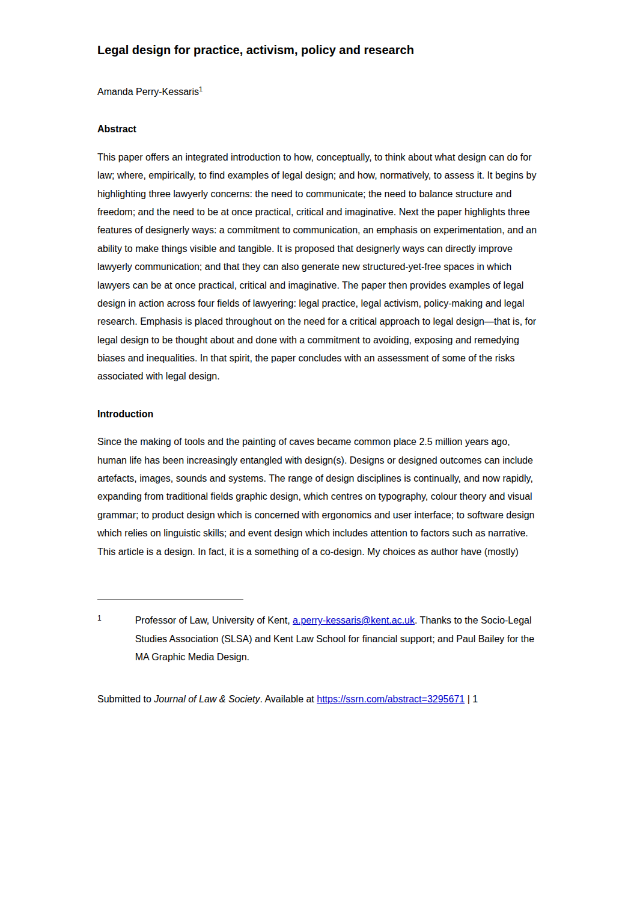Legal design for practice, activism, policy and research
Amanda Perry-Kessaris1
Abstract
This paper offers an integrated introduction to how, conceptually, to think about what design can do for law; where, empirically, to find examples of legal design; and how, normatively, to assess it. It begins by highlighting three lawyerly concerns: the need to communicate; the need to balance structure and freedom; and the need to be at once practical, critical and imaginative. Next the paper highlights three features of designerly ways: a commitment to communication, an emphasis on experimentation, and an ability to make things visible and tangible. It is proposed that designerly ways can directly improve lawyerly communication; and that they can also generate new structured-yet-free spaces in which lawyers can be at once practical, critical and imaginative. The paper then provides examples of legal design in action across four fields of lawyering: legal practice, legal activism, policy-making and legal research. Emphasis is placed throughout on the need for a critical approach to legal design—that is, for legal design to be thought about and done with a commitment to avoiding, exposing and remedying biases and inequalities. In that spirit, the paper concludes with an assessment of some of the risks associated with legal design.
Introduction
Since the making of tools and the painting of caves became common place 2.5 million years ago, human life has been increasingly entangled with design(s). Designs or designed outcomes can include artefacts, images, sounds and systems. The range of design disciplines is continually, and now rapidly, expanding from traditional fields graphic design, which centres on typography, colour theory and visual grammar; to product design which is concerned with ergonomics and user interface; to software design which relies on linguistic skills; and event design which includes attention to factors such as narrative. This article is a design. In fact, it is a something of a co-design. My choices as author have (mostly)
1 Professor of Law, University of Kent, a.perry-kessaris@kent.ac.uk. Thanks to the Socio-Legal Studies Association (SLSA) and Kent Law School for financial support; and Paul Bailey for the MA Graphic Media Design.
Submitted to Journal of Law & Society. Available at https://ssrn.com/abstract=3295671 | 1